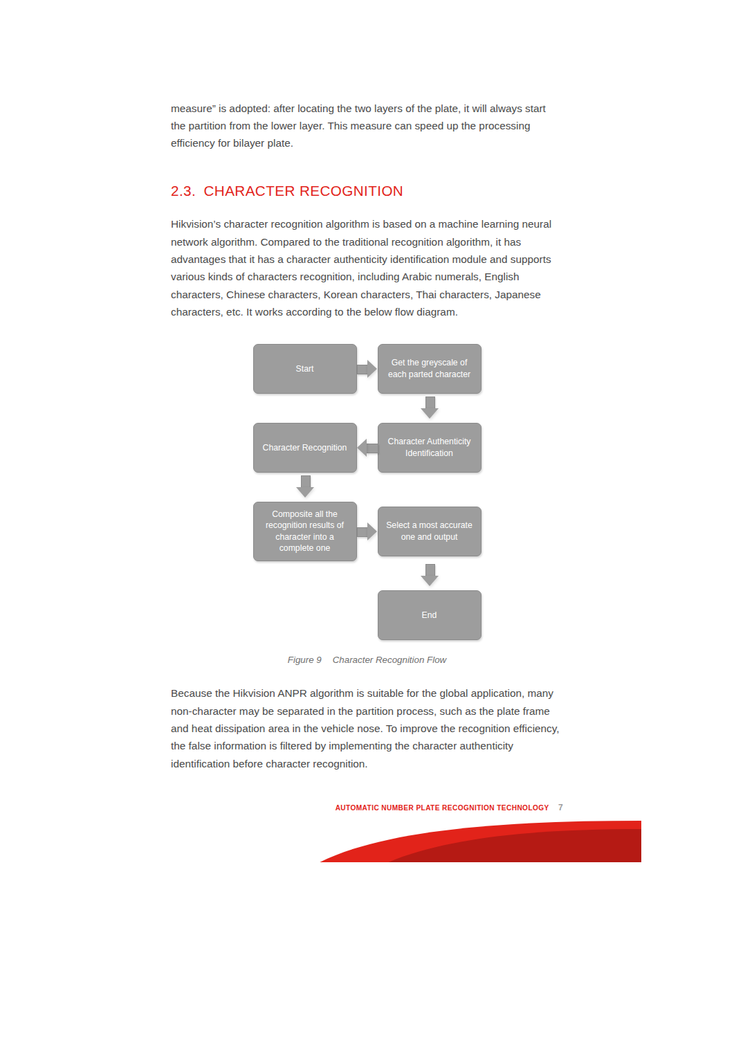measure” is adopted: after locating the two layers of the plate, it will always start the partition from the lower layer. This measure can speed up the processing efficiency for bilayer plate.
2.3. CHARACTER RECOGNITION
Hikvision’s character recognition algorithm is based on a machine learning neural network algorithm. Compared to the traditional recognition algorithm, it has advantages that it has a character authenticity identification module and supports various kinds of characters recognition, including Arabic numerals, English characters, Chinese characters, Korean characters, Thai characters, Japanese characters, etc. It works according to the below flow diagram.
Start
Get the greyscale of each parted character
Character Recognition
Character Authenticity Identification
Composite all the recognition results of character into a complete one
Select a most accurate one and output
End
Figure 9 Character Recognition Flow
Because the Hikvision ANPR algorithm is suitable for the global application, many non-character may be separated in the partition process, such as the plate frame and heat dissipation area in the vehicle nose. To improve the recognition efficiency, the false information is filtered by implementing the character authenticity identification before character recognition.
AUTOMATIC NUMBER PLATE RECOGNITION TECHNOLOGY7